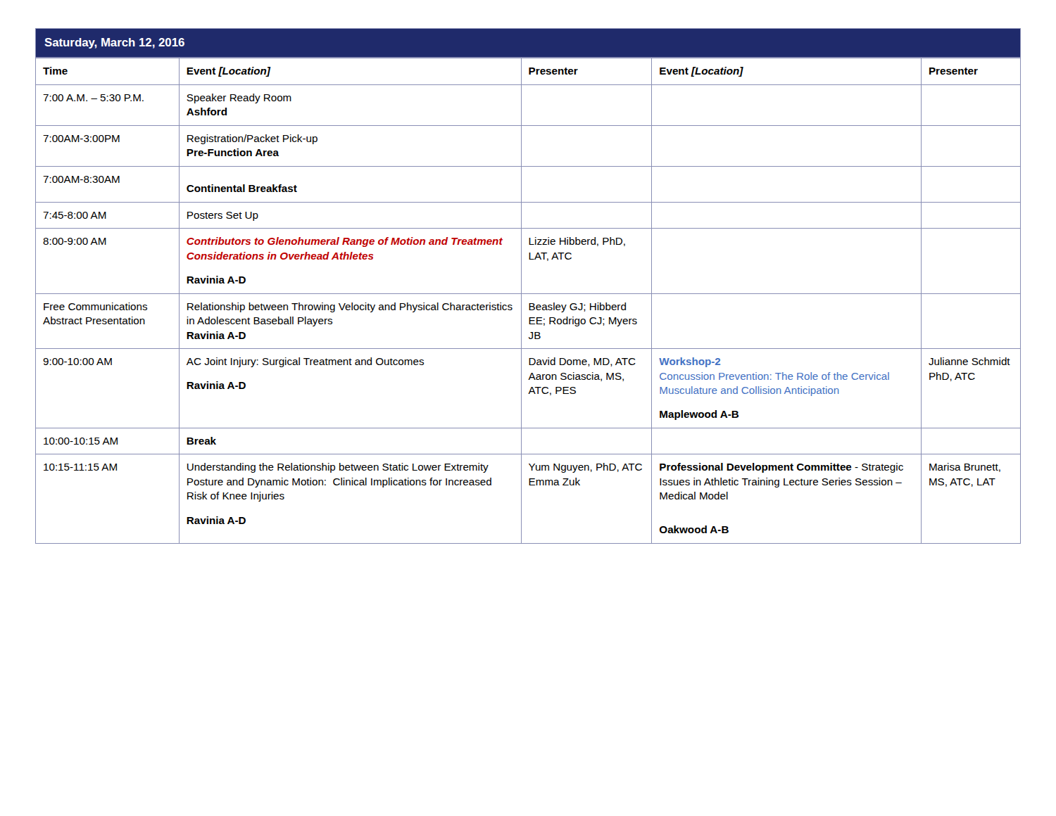Saturday, March 12, 2016
| Time | Event [Location] | Presenter | Event [Location] | Presenter |
| --- | --- | --- | --- | --- |
| 7:00 A.M. – 5:30 P.M. | Speaker Ready Room Ashford | | | |
| 7:00AM-3:00PM | Registration/Packet Pick-up Pre-Function Area | | | |
| 7:00AM-8:30AM | Continental Breakfast | | | |
| 7:45-8:00 AM | Posters Set Up | | | |
| 8:00-9:00 AM | Contributors to Glenohumeral Range of Motion and Treatment Considerations in Overhead Athletes Ravinia A-D | Lizzie Hibberd, PhD, LAT, ATC | | |
| Free Communications Abstract Presentation | Relationship between Throwing Velocity and Physical Characteristics in Adolescent Baseball Players Ravinia A-D | Beasley GJ; Hibberd EE; Rodrigo CJ; Myers JB | | |
| 9:00-10:00 AM | AC Joint Injury: Surgical Treatment and Outcomes Ravinia A-D | David Dome, MD, ATC Aaron Sciascia, MS, ATC, PES | Workshop-2 Concussion Prevention: The Role of the Cervical Musculature and Collision Anticipation Maplewood A-B | Julianne Schmidt PhD, ATC |
| 10:00-10:15 AM | Break | | | |
| 10:15-11:15 AM | Understanding the Relationship between Static Lower Extremity Posture and Dynamic Motion: Clinical Implications for Increased Risk of Knee Injuries Ravinia A-D | Yum Nguyen, PhD, ATC Emma Zuk | Professional Development Committee - Strategic Issues in Athletic Training Lecture Series Session – Medical Model Oakwood A-B | Marisa Brunett, MS, ATC, LAT |